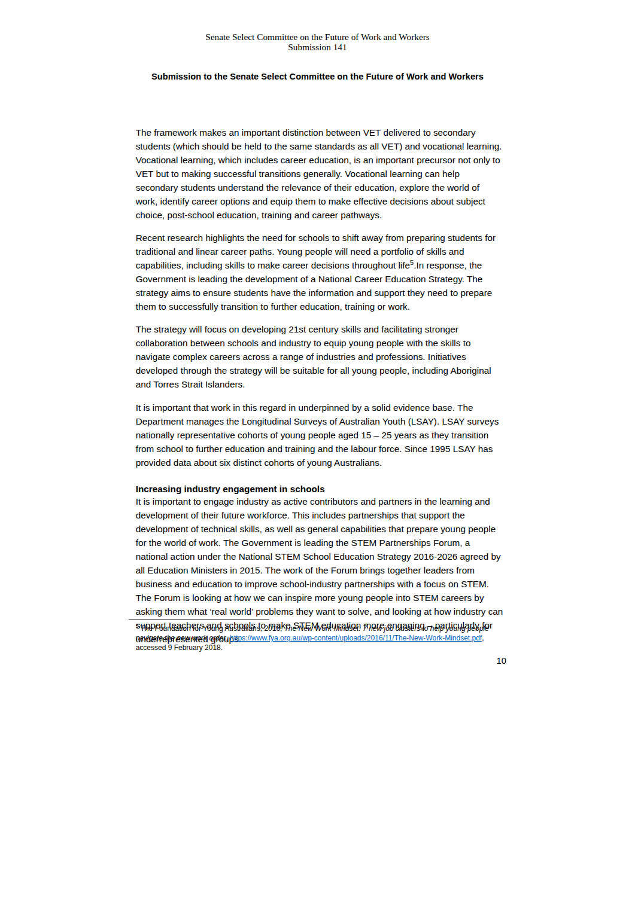Senate Select Committee on the Future of Work and Workers Submission 141
Submission to the Senate Select Committee on the Future of Work and Workers
The framework makes an important distinction between VET delivered to secondary students (which should be held to the same standards as all VET) and vocational learning. Vocational learning, which includes career education, is an important precursor not only to VET but to making successful transitions generally. Vocational learning can help secondary students understand the relevance of their education, explore the world of work, identify career options and equip them to make effective decisions about subject choice, post-school education, training and career pathways.
Recent research highlights the need for schools to shift away from preparing students for traditional and linear career paths. Young people will need a portfolio of skills and capabilities, including skills to make career decisions throughout life5.In response, the Government is leading the development of a National Career Education Strategy. The strategy aims to ensure students have the information and support they need to prepare them to successfully transition to further education, training or work.
The strategy will focus on developing 21st century skills and facilitating stronger collaboration between schools and industry to equip young people with the skills to navigate complex careers across a range of industries and professions. Initiatives developed through the strategy will be suitable for all young people, including Aboriginal and Torres Strait Islanders.
It is important that work in this regard in underpinned by a solid evidence base. The Department manages the Longitudinal Surveys of Australian Youth (LSAY). LSAY surveys nationally representative cohorts of young people aged 15 – 25 years as they transition from school to further education and training and the labour force. Since 1995 LSAY has provided data about six distinct cohorts of young Australians.
Increasing industry engagement in schools
It is important to engage industry as active contributors and partners in the learning and development of their future workforce. This includes partnerships that support the development of technical skills, as well as general capabilities that prepare young people for the world of work. The Government is leading the STEM Partnerships Forum, a national action under the National STEM School Education Strategy 2016-2026 agreed by all Education Ministers in 2015. The work of the Forum brings together leaders from business and education to improve school-industry partnerships with a focus on STEM. The Forum is looking at how we can inspire more young people into STEM careers by asking them what ‘real world’ problems they want to solve, and looking at how industry can support teachers and schools to make STEM education more engaging – particularly for underrepresented groups.
5 The Foundation for Young Australians, 2016, The New Work Mindset: 7 new job clusters to help young people navigate the new work order, https://www.fya.org.au/wp-content/uploads/2016/11/The-New-Work-Mindset.pdf, accessed 9 February 2018.
10